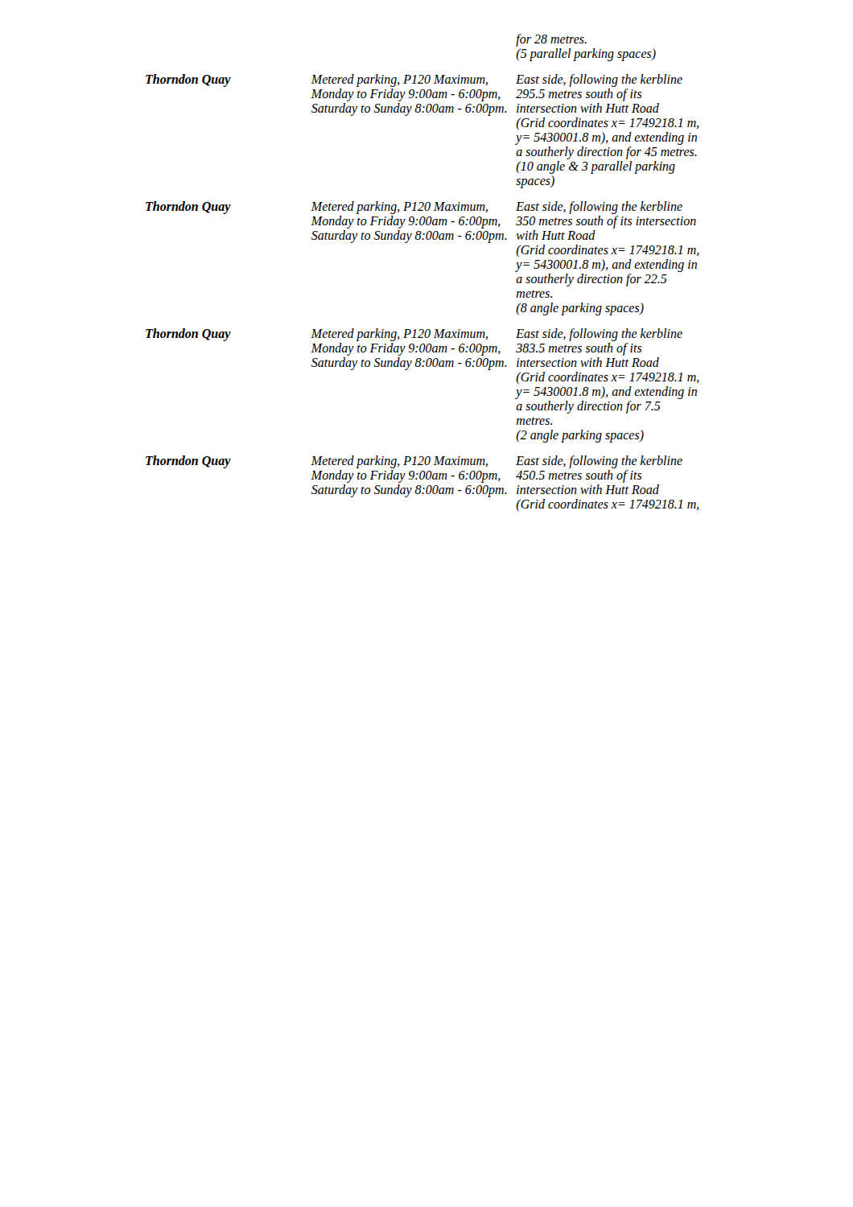| | | for 28 metres. (5 parallel parking spaces) |
| Thorndon Quay | Metered parking, P120 Maximum, Monday to Friday 9:00am - 6:00pm, Saturday to Sunday 8:00am - 6:00pm. | East side, following the kerbline 295.5 metres south of its intersection with Hutt Road (Grid coordinates x= 1749218.1 m, y= 5430001.8 m), and extending in a southerly direction for 45 metres. (10 angle & 3 parallel parking spaces) |
| Thorndon Quay | Metered parking, P120 Maximum, Monday to Friday 9:00am - 6:00pm, Saturday to Sunday 8:00am - 6:00pm. | East side, following the kerbline 350 metres south of its intersection with Hutt Road (Grid coordinates x= 1749218.1 m, y= 5430001.8 m), and extending in a southerly direction for 22.5 metres. (8 angle parking spaces) |
| Thorndon Quay | Metered parking, P120 Maximum, Monday to Friday 9:00am - 6:00pm, Saturday to Sunday 8:00am - 6:00pm. | East side, following the kerbline 383.5 metres south of its intersection with Hutt Road (Grid coordinates x= 1749218.1 m, y= 5430001.8 m), and extending in a southerly direction for 7.5 metres. (2 angle parking spaces) |
| Thorndon Quay | Metered parking, P120 Maximum, Monday to Friday 9:00am - 6:00pm, Saturday to Sunday 8:00am - 6:00pm. | East side, following the kerbline 450.5 metres south of its intersection with Hutt Road (Grid coordinates x= 1749218.1 m, |